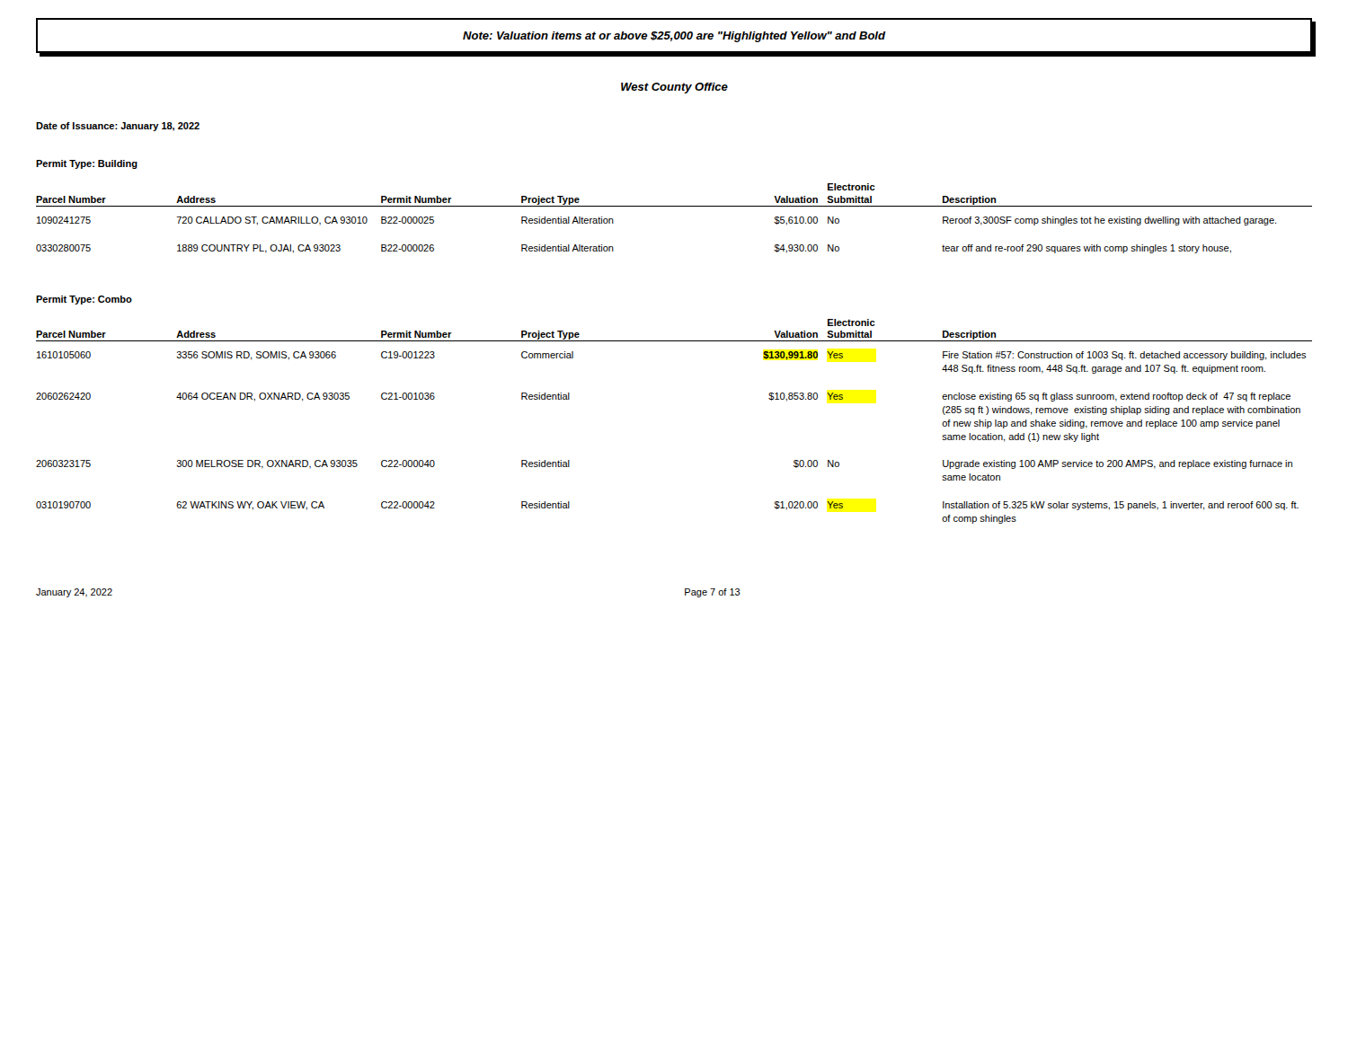Note: Valuation items at or above $25,000 are "Highlighted Yellow" and Bold
West County Office
Date of Issuance: January 18, 2022
Permit Type: Building
| | | | | | Electronic | |
| --- | --- | --- | --- | --- | --- | --- |
| Parcel Number | Address | Permit Number | Project Type | Valuation | Submittal | Description |
| 1090241275 | 720 CALLADO ST, CAMARILLO, CA 93010 | B22-000025 | Residential Alteration | $5,610.00 | No | Reroof 3,300SF comp shingles tot he existing dwelling with attached garage. |
| 0330280075 | 1889 COUNTRY PL, OJAI, CA 93023 | B22-000026 | Residential Alteration | $4,930.00 | No | tear off and re-roof 290 squares with comp shingles 1 story house, |
Permit Type: Combo
| | | | | | Electronic | |
| --- | --- | --- | --- | --- | --- | --- |
| Parcel Number | Address | Permit Number | Project Type | Valuation | Submittal | Description |
| 1610105060 | 3356 SOMIS RD, SOMIS, CA 93066 | C19-001223 | Commercial | $130,991.80 | Yes | Fire Station #57: Construction of 1003 Sq. ft. detached accessory building, includes 448 Sq.ft. fitness room, 448 Sq.ft. garage and 107 Sq. ft. equipment room. |
| 2060262420 | 4064 OCEAN DR, OXNARD, CA 93035 | C21-001036 | Residential | $10,853.80 | Yes | enclose existing 65 sq ft glass sunroom, extend rooftop deck of 47 sq ft replace (285 sq ft ) windows, remove existing shiplap siding and replace with combination of new ship lap and shake siding, remove and replace 100 amp service panel same location, add (1) new sky light |
| 2060323175 | 300 MELROSE DR, OXNARD, CA 93035 | C22-000040 | Residential | $0.00 | No | Upgrade existing 100 AMP service to 200 AMPS, and replace existing furnace in same locaton |
| 0310190700 | 62 WATKINS WY, OAK VIEW, CA | C22-000042 | Residential | $1,020.00 | Yes | Installation of 5.325 kW solar systems, 15 panels, 1 inverter, and reroof 600 sq. ft. of comp shingles |
January 24, 2022
Page 7 of 13